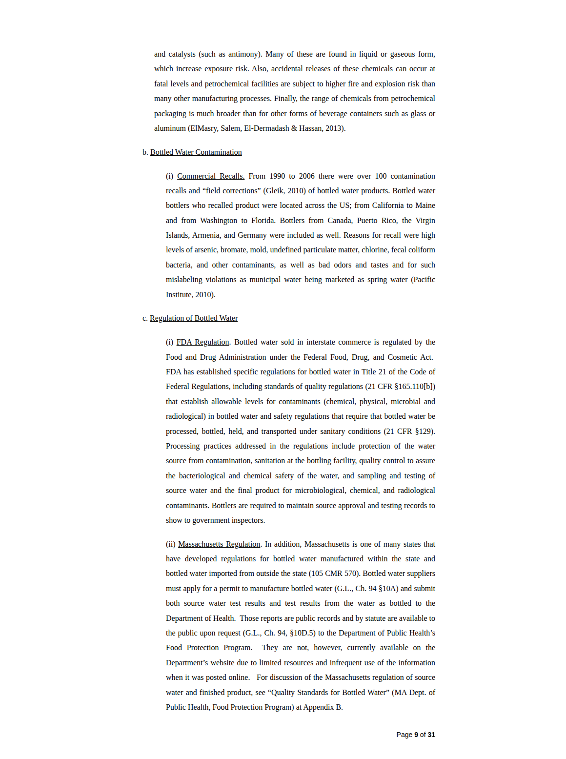and catalysts (such as antimony). Many of these are found in liquid or gaseous form, which increase exposure risk. Also, accidental releases of these chemicals can occur at fatal levels and petrochemical facilities are subject to higher fire and explosion risk than many other manufacturing processes. Finally, the range of chemicals from petrochemical packaging is much broader than for other forms of beverage containers such as glass or aluminum (ElMasry, Salem, El-Dermadash & Hassan, 2013).
b. Bottled Water Contamination
(i) Commercial Recalls. From 1990 to 2006 there were over 100 contamination recalls and “field corrections” (Gleik, 2010) of bottled water products. Bottled water bottlers who recalled product were located across the US; from California to Maine and from Washington to Florida. Bottlers from Canada, Puerto Rico, the Virgin Islands, Armenia, and Germany were included as well. Reasons for recall were high levels of arsenic, bromate, mold, undefined particulate matter, chlorine, fecal coliform bacteria, and other contaminants, as well as bad odors and tastes and for such mislabeling violations as municipal water being marketed as spring water (Pacific Institute, 2010).
c. Regulation of Bottled Water
(i) FDA Regulation. Bottled water sold in interstate commerce is regulated by the Food and Drug Administration under the Federal Food, Drug, and Cosmetic Act. FDA has established specific regulations for bottled water in Title 21 of the Code of Federal Regulations, including standards of quality regulations (21 CFR §165.110[b]) that establish allowable levels for contaminants (chemical, physical, microbial and radiological) in bottled water and safety regulations that require that bottled water be processed, bottled, held, and transported under sanitary conditions (21 CFR §129). Processing practices addressed in the regulations include protection of the water source from contamination, sanitation at the bottling facility, quality control to assure the bacteriological and chemical safety of the water, and sampling and testing of source water and the final product for microbiological, chemical, and radiological contaminants. Bottlers are required to maintain source approval and testing records to show to government inspectors.
(ii) Massachusetts Regulation. In addition, Massachusetts is one of many states that have developed regulations for bottled water manufactured within the state and bottled water imported from outside the state (105 CMR 570). Bottled water suppliers must apply for a permit to manufacture bottled water (G.L., Ch. 94 §10A) and submit both source water test results and test results from the water as bottled to the Department of Health. Those reports are public records and by statute are available to the public upon request (G.L., Ch. 94, §10D.5) to the Department of Public Health’s Food Protection Program. They are not, however, currently available on the Department’s website due to limited resources and infrequent use of the information when it was posted online. For discussion of the Massachusetts regulation of source water and finished product, see “Quality Standards for Bottled Water” (MA Dept. of Public Health, Food Protection Program) at Appendix B.
Page 9 of 31